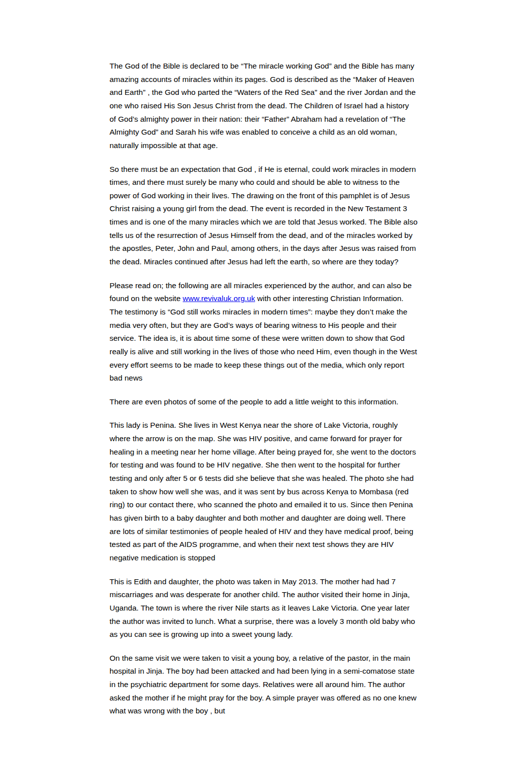The God of the Bible is declared to be “The miracle working God” and the Bible has many amazing accounts of miracles within its pages. God is described as the “Maker of Heaven and Earth” , the God who parted the “Waters of the Red Sea” and the river Jordan and the one who raised His Son Jesus Christ from the dead. The Children of Israel had a history of God’s almighty power in their nation: their “Father” Abraham had a revelation of “The Almighty God” and Sarah his wife was enabled to conceive a child as an old woman, naturally impossible at that age.
So there must be an expectation that God , if He is eternal, could work miracles in modern times, and there must surely be many who could and should be able to witness to the power of God working in their lives. The drawing on the front of this pamphlet is of Jesus Christ raising a young girl from the dead. The event is recorded in the New Testament 3 times and is one of the many miracles which we are told that Jesus worked. The Bible also tells us of the resurrection of Jesus Himself from the dead, and of the miracles worked by the apostles, Peter, John and Paul, among others, in the days after Jesus was raised from the dead. Miracles continued after Jesus had left the earth, so where are they today?
Please read on; the following are all miracles experienced by the author, and can also be found on the website www.revivaluk.org.uk with other interesting Christian Information. The testimony is “God still works miracles in modern times”: maybe they don’t make the media very often, but they are God’s ways of bearing witness to His people and their service. The idea is, it is about time some of these were written down to show that God really is alive and still working in the lives of those who need Him, even though in the West every effort seems to be made to keep these things out of the media, which only report bad news
There are even photos of some of the people to add a little weight to this information.
This lady is Penina. She lives in West Kenya near the shore of Lake Victoria, roughly where the arrow is on the map. She was HIV positive, and came forward for prayer for healing in a meeting near her home village. After being prayed for, she went to the doctors for testing and was found to be HIV negative. She then went to the hospital for further testing and only after 5 or 6 tests did she believe that she was healed. The photo she had taken to show how well she was, and it was sent by bus across Kenya to Mombasa (red ring) to our contact there, who scanned the photo and emailed it to us. Since then Penina has given birth to a baby daughter and both mother and daughter are doing well. There are lots of similar testimonies of people healed of HIV and they have medical proof, being tested as part of the AIDS programme, and when their next test shows they are HIV negative medication is stopped
This is Edith and daughter, the photo was taken in May 2013. The mother had had 7 miscarriages and was desperate for another child. The author visited their home in Jinja, Uganda. The town is where the river Nile starts as it leaves Lake Victoria. One year later the author was invited to lunch. What a surprise, there was a lovely 3 month old baby who as you can see is growing up into a sweet young lady.
On the same visit we were taken to visit a young boy, a relative of the pastor, in the main hospital in Jinja. The boy had been attacked and had been lying in a semi-comatose state in the psychiatric department for some days. Relatives were all around him. The author asked the mother if he might pray for the boy. A simple prayer was offered as no one knew what was wrong with the boy , but